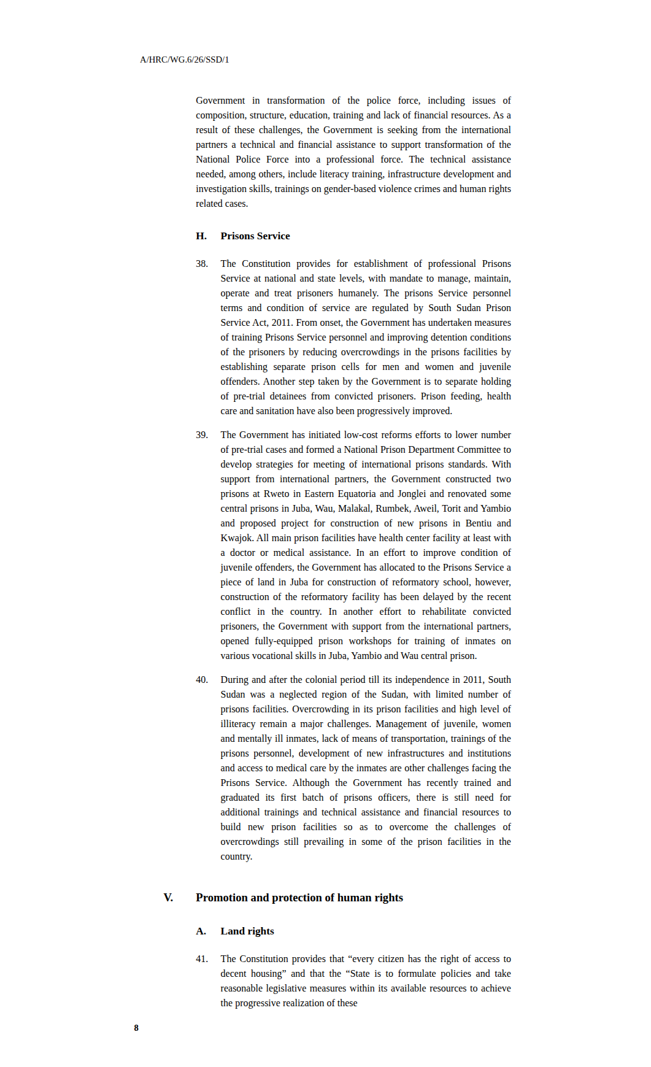A/HRC/WG.6/26/SSD/1
Government in transformation of the police force, including issues of composition, structure, education, training and lack of financial resources. As a result of these challenges, the Government is seeking from the international partners a technical and financial assistance to support transformation of the National Police Force into a professional force. The technical assistance needed, among others, include literacy training, infrastructure development and investigation skills, trainings on gender-based violence crimes and human rights related cases.
H. Prisons Service
38. The Constitution provides for establishment of professional Prisons Service at national and state levels, with mandate to manage, maintain, operate and treat prisoners humanely. The prisons Service personnel terms and condition of service are regulated by South Sudan Prison Service Act, 2011. From onset, the Government has undertaken measures of training Prisons Service personnel and improving detention conditions of the prisoners by reducing overcrowdings in the prisons facilities by establishing separate prison cells for men and women and juvenile offenders. Another step taken by the Government is to separate holding of pre-trial detainees from convicted prisoners. Prison feeding, health care and sanitation have also been progressively improved.
39. The Government has initiated low-cost reforms efforts to lower number of pre-trial cases and formed a National Prison Department Committee to develop strategies for meeting of international prisons standards. With support from international partners, the Government constructed two prisons at Rweto in Eastern Equatoria and Jonglei and renovated some central prisons in Juba, Wau, Malakal, Rumbek, Aweil, Torit and Yambio and proposed project for construction of new prisons in Bentiu and Kwajok. All main prison facilities have health center facility at least with a doctor or medical assistance. In an effort to improve condition of juvenile offenders, the Government has allocated to the Prisons Service a piece of land in Juba for construction of reformatory school, however, construction of the reformatory facility has been delayed by the recent conflict in the country. In another effort to rehabilitate convicted prisoners, the Government with support from the international partners, opened fully-equipped prison workshops for training of inmates on various vocational skills in Juba, Yambio and Wau central prison.
40. During and after the colonial period till its independence in 2011, South Sudan was a neglected region of the Sudan, with limited number of prisons facilities. Overcrowding in its prison facilities and high level of illiteracy remain a major challenges. Management of juvenile, women and mentally ill inmates, lack of means of transportation, trainings of the prisons personnel, development of new infrastructures and institutions and access to medical care by the inmates are other challenges facing the Prisons Service. Although the Government has recently trained and graduated its first batch of prisons officers, there is still need for additional trainings and technical assistance and financial resources to build new prison facilities so as to overcome the challenges of overcrowdings still prevailing in some of the prison facilities in the country.
V. Promotion and protection of human rights
A. Land rights
41. The Constitution provides that “every citizen has the right of access to decent housing” and that the “State is to formulate policies and take reasonable legislative measures within its available resources to achieve the progressive realization of these
8